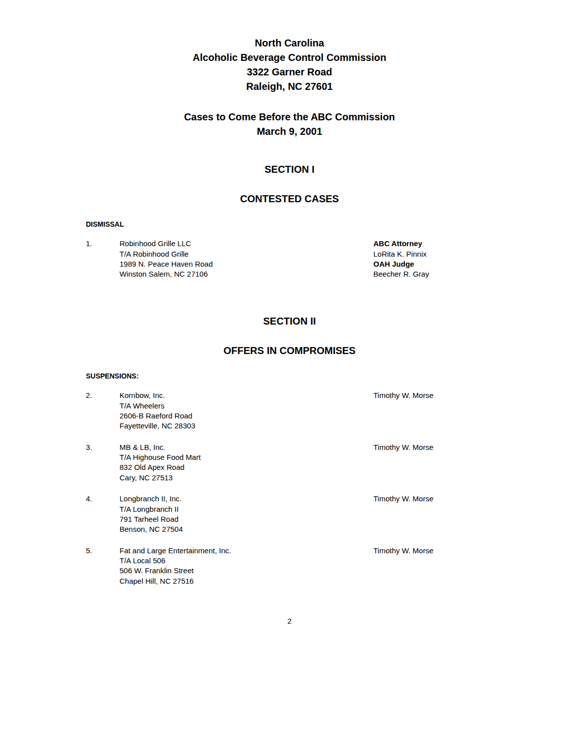North Carolina Alcoholic Beverage Control Commission 3322 Garner Road Raleigh, NC 27601 Cases to Come Before the ABC Commission March 9, 2001
SECTION I
CONTESTED CASES
DISMISSAL
| 1. | Robinhood Grille LLC T/A Robinhood Grille 1989 N. Peace Haven Road Winston Salem, NC 27106 | ABC Attorney LoRita K. Pinnix OAH Judge Beecher R. Gray |
SECTION II
OFFERS IN COMPROMISES
SUSPENSIONS:
| 2. | Kornbow, Inc. T/A Wheelers 2606-B Raeford Road Fayetteville, NC 28303 | Timothy W. Morse |
| 3. | MB & LB, Inc. T/A Highouse Food Mart 832 Old Apex Road Cary, NC 27513 | Timothy W. Morse |
| 4. | Longbranch II, Inc. T/A Longbranch II 791 Tarheel Road Benson, NC 27504 | Timothy W. Morse |
| 5. | Fat and Large Entertainment, Inc. T/A Local 506 506 W. Franklin Street Chapel Hill, NC 27516 | Timothy W. Morse |
2